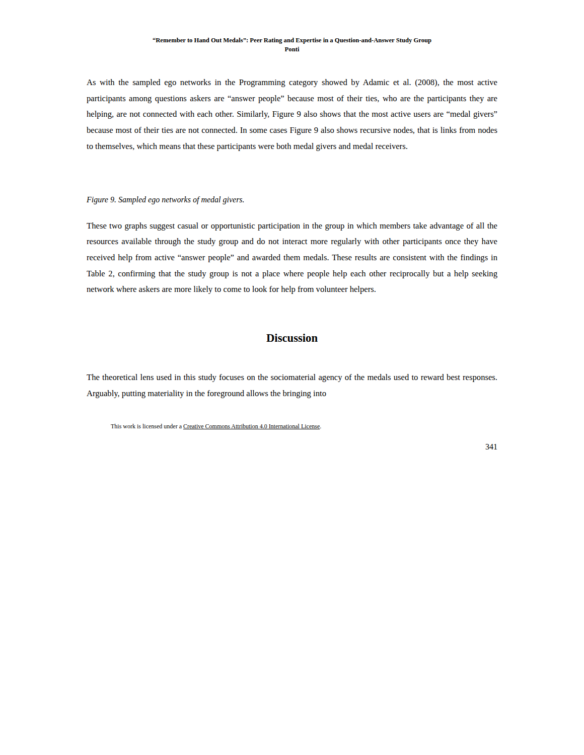“Remember to Hand Out Medals”: Peer Rating and Expertise in a Question-and-Answer Study Group
Ponti
As with the sampled ego networks in the Programming category showed by Adamic et al. (2008), the most active participants among questions askers are “answer people” because most of their ties, who are the participants they are helping, are not connected with each other. Similarly, Figure 9 also shows that the most active users are “medal givers” because most of their ties are not connected. In some cases Figure 9 also shows recursive nodes, that is links from nodes to themselves, which means that these participants were both medal givers and medal receivers.
Figure 9. Sampled ego networks of medal givers.
These two graphs suggest casual or opportunistic participation in the group in which members take advantage of all the resources available through the study group and do not interact more regularly with other participants once they have received help from active “answer people” and awarded them medals. These results are consistent with the findings in Table 2, confirming that the study group is not a place where people help each other reciprocally but a help seeking network where askers are more likely to come to look for help from volunteer helpers.
Discussion
The theoretical lens used in this study focuses on the sociomaterial agency of the medals used to reward best responses. Arguably, putting materiality in the foreground allows the bringing into
This work is licensed under a Creative Commons Attribution 4.0 International License.
341